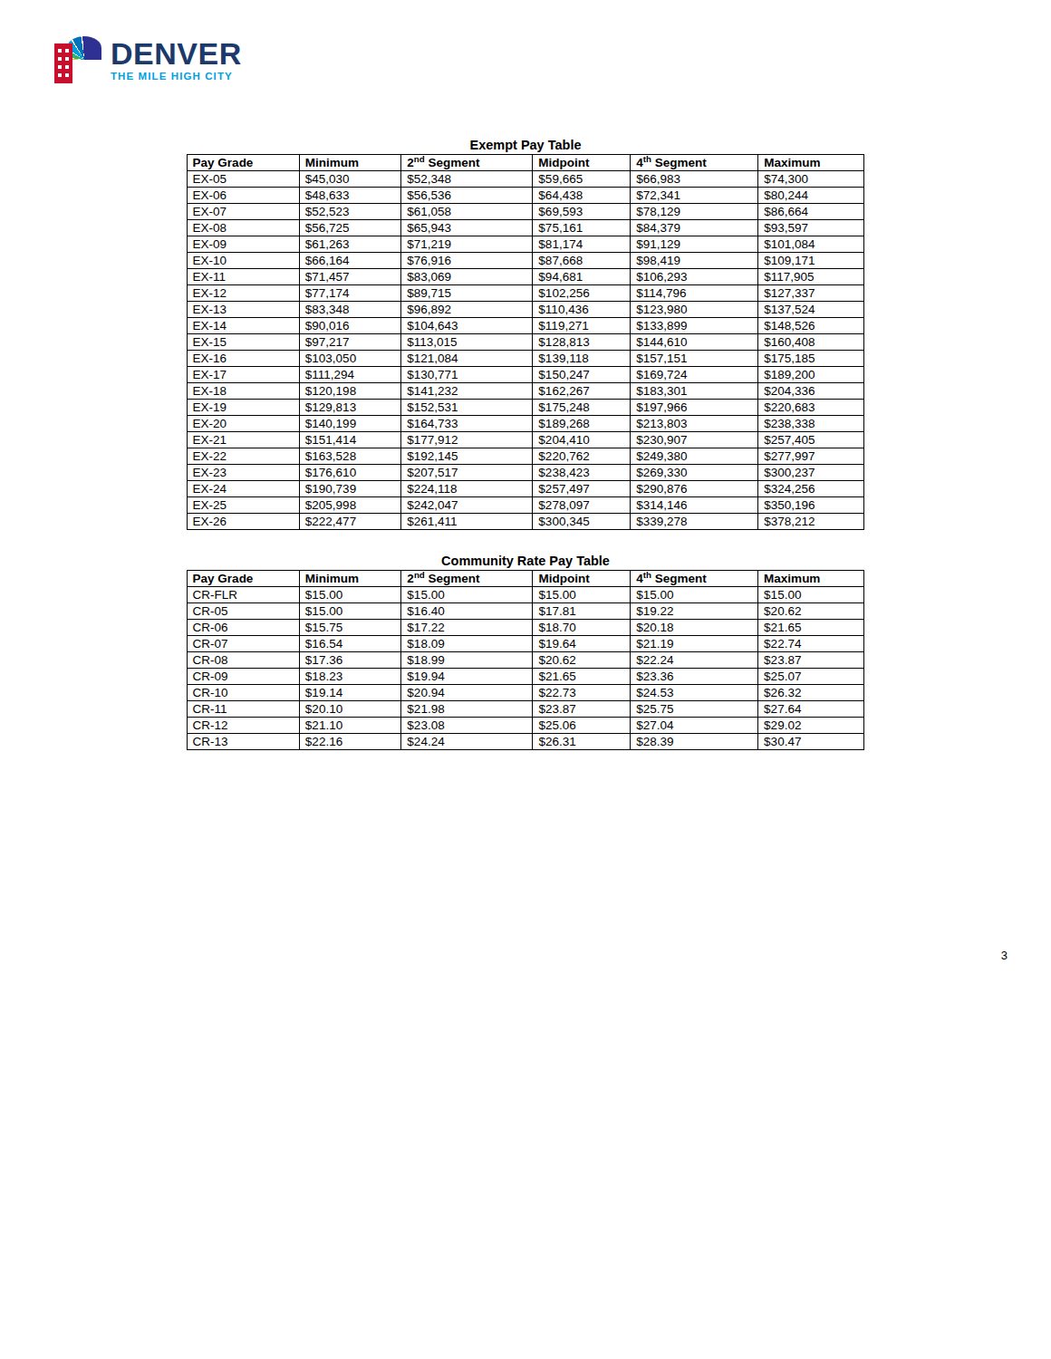DENVER
THE MILE HIGH CITY
Exempt Pay Table
| Pay Grade | Minimum | 2 nd Segment | Midpoint | 4 th Segment | Maximum |
| --- | --- | --- | --- | --- | --- |
| EX-05 | $45,030 | $52,348 | $59,665 | $66,983 | $74,300 |
| EX-06 | $48,633 | $56,536 | $64,438 | $72,341 | $80,244 |
| EX-07 | $52,523 | $61,058 | $69,593 | $78,129 | $86,664 |
| EX-08 | $56,725 | $65,943 | $75,161 | $84,379 | $93,597 |
| EX-09 | $61,263 | $71,219 | $81,174 | $91,129 | $101,084 |
| EX-10 | $66,164 | $76,916 | $87,668 | $98,419 | $109,171 |
| EX-11 | $71,457 | $83,069 | $94,681 | $106,293 | $117,905 |
| EX-12 | $77,174 | $89,715 | $102,256 | $114,796 | $127,337 |
| EX-13 | $83,348 | $96,892 | $110,436 | $123,980 | $137,524 |
| EX-14 | $90,016 | $104,643 | $119,271 | $133,899 | $148,526 |
| EX-15 | $97,217 | $113,015 | $128,813 | $144,610 | $160,408 |
| EX-16 | $103,050 | $121,084 | $139,118 | $157,151 | $175,185 |
| EX-17 | $111,294 | $130,771 | $150,247 | $169,724 | $189,200 |
| EX-18 | $120,198 | $141,232 | $162,267 | $183,301 | $204,336 |
| EX-19 | $129,813 | $152,531 | $175,248 | $197,966 | $220,683 |
| EX-20 | $140,199 | $164,733 | $189,268 | $213,803 | $238,338 |
| EX-21 | $151,414 | $177,912 | $204,410 | $230,907 | $257,405 |
| EX-22 | $163,528 | $192,145 | $220,762 | $249,380 | $277,997 |
| EX-23 | $176,610 | $207,517 | $238,423 | $269,330 | $300,237 |
| EX-24 | $190,739 | $224,118 | $257,497 | $290,876 | $324,256 |
| EX-25 | $205,998 | $242,047 | $278,097 | $314,146 | $350,196 |
| EX-26 | $222,477 | $261,411 | $300,345 | $339,278 | $378,212 |
Community Rate Pay Table
| Pay Grade | Minimum | 2 nd Segment | Midpoint | 4 th Segment | Maximum |
| --- | --- | --- | --- | --- | --- |
| CR-FLR | $15.00 | $15.00 | $15.00 | $15.00 | $15.00 |
| CR-05 | $15.00 | $16.40 | $17.81 | $19.22 | $20.62 |
| CR-06 | $15.75 | $17.22 | $18.70 | $20.18 | $21.65 |
| CR-07 | $16.54 | $18.09 | $19.64 | $21.19 | $22.74 |
| CR-08 | $17.36 | $18.99 | $20.62 | $22.24 | $23.87 |
| CR-09 | $18.23 | $19.94 | $21.65 | $23.36 | $25.07 |
| CR-10 | $19.14 | $20.94 | $22.73 | $24.53 | $26.32 |
| CR-11 | $20.10 | $21.98 | $23.87 | $25.75 | $27.64 |
| CR-12 | $21.10 | $23.08 | $25.06 | $27.04 | $29.02 |
| CR-13 | $22.16 | $24.24 | $26.31 | $28.39 | $30.47 |
3